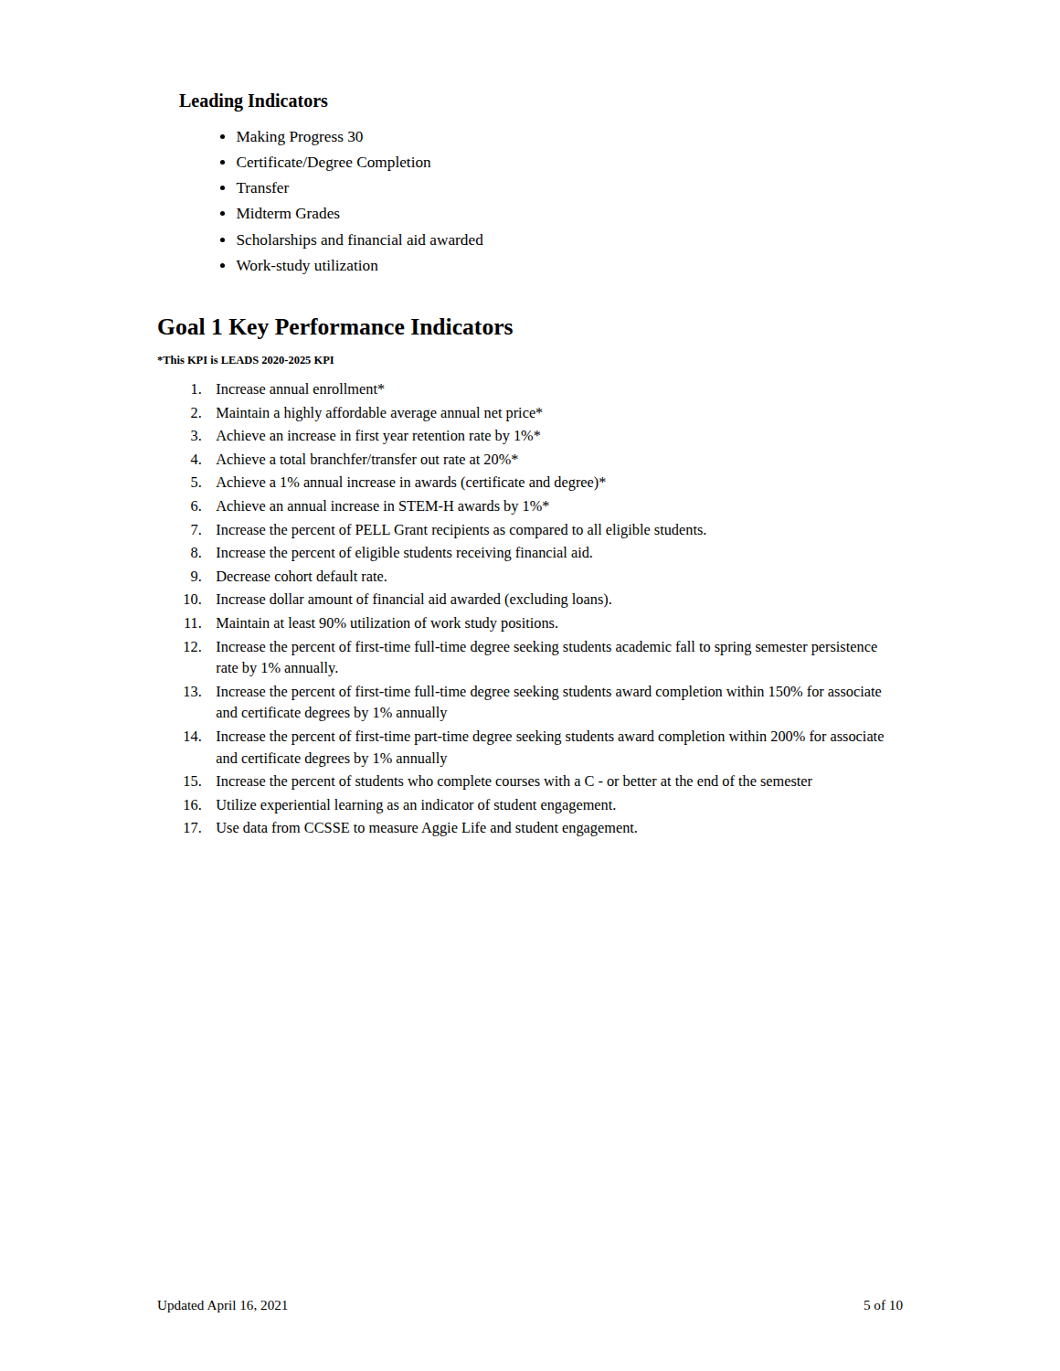Leading Indicators
Making Progress 30
Certificate/Degree Completion
Transfer
Midterm Grades
Scholarships and financial aid awarded
Work-study utilization
Goal 1 Key Performance Indicators
*This KPI is LEADS 2020-2025 KPI
Increase annual enrollment*
Maintain a highly affordable average annual net price*
Achieve an increase in first year retention rate by 1%*
Achieve a total branchfer/transfer out rate at 20%*
Achieve a 1% annual increase in awards (certificate and degree)*
Achieve an annual increase in STEM-H awards by 1%*
Increase the percent of PELL Grant recipients as compared to all eligible students.
Increase the percent of eligible students receiving financial aid.
Decrease cohort default rate.
Increase dollar amount of financial aid awarded (excluding loans).
Maintain at least 90% utilization of work study positions.
Increase the percent of first-time full-time degree seeking students academic fall to spring semester persistence rate by 1% annually.
Increase the percent of first-time full-time degree seeking students award completion within 150% for associate and certificate degrees by 1% annually
Increase the percent of first-time part-time degree seeking students award completion within 200% for associate and certificate degrees by 1% annually
Increase the percent of students who complete courses with a C - or better at the end of the semester
Utilize experiential learning as an indicator of student engagement.
Use data from CCSSE to measure Aggie Life and student engagement.
Updated April 16, 2021 5 of 10